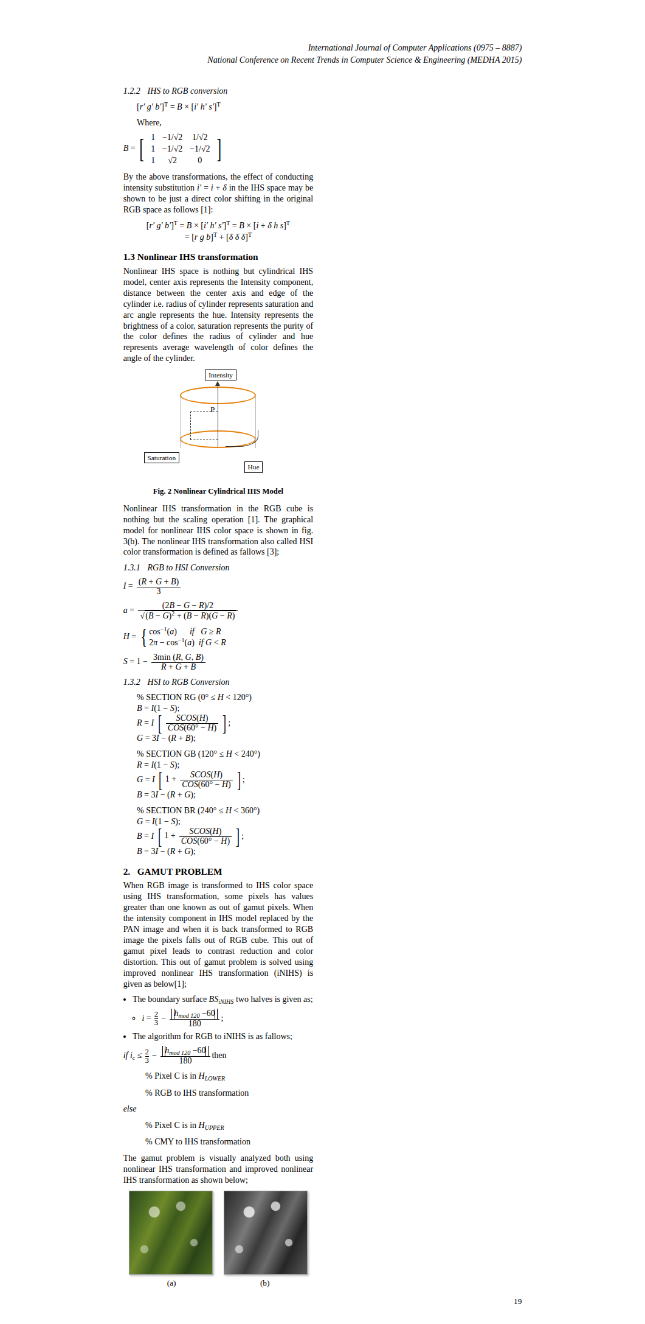International Journal of Computer Applications (0975 – 8887)
National Conference on Recent Trends in Computer Science & Engineering (MEDHA 2015)
1.2.2 IHS to RGB conversion
[r′ g′ b′]T = B × [i′ h′ s′]T
Where,
B = [
| 1 | −1/√2 | 1/√2 |
| 1 | −1/√2 | −1/√2 |
| 1 | √2 | 0 |
]
By the above transformations, the effect of conducting intensity substitution i′ = i + δ in the IHS space may be shown to be just a direct color shifting in the original RGB space as follows [1]:
[r′ g′ b′]T = B × [i′ h′ s′]T = B × [i + δ h s]T
= [r g b]T + [δ δ δ]T
1.3 Nonlinear IHS transformation
Nonlinear IHS space is nothing but cylindrical IHS model, center axis represents the Intensity component, distance between the center axis and edge of the cylinder i.e. radius of cylinder represents saturation and arc angle represents the hue. Intensity represents the brightness of a color, saturation represents the purity of the color defines the radius of cylinder and hue represents average wavelength of color defines the angle of the cylinder.
Intensity
P
Saturation
Hue
Fig. 2 Nonlinear Cylindrical IHS Model
Nonlinear IHS transformation in the RGB cube is nothing but the scaling operation [1]. The graphical model for nonlinear IHS color space is shown in fig. 3(b). The nonlinear IHS transformation also called HSI color transformation is defined as fallows [3];
1.3.1 RGB to HSI Conversion
I = (R + G + B) 3
a = (2B − G − R)/2 √(B − G)2 + (B − R)(G − R)
H = {
cos−1(a) if G ≥ R
2π − cos−1(a) if G < R
S = 1 − 3min (R, G, B) R + G + B
1.3.2 HSI to RGB Conversion
% SECTION RG (0° ≤ H < 120°)
B = I(1 − S);
R = I [ SCOS(H) COS(60° − H) ];
G = 3I − (R + B);
% SECTION GB (120° ≤ H < 240°)
R = I(1 − S);
G = I [ 1 + SCOS(H) COS(60° − H) ];
B = 3I − (R + G);
% SECTION BR (240° ≤ H < 360°)
G = I(1 − S);
B = I [ 1 + SCOS(H) COS(60° − H) ];
B = 3I − (R + G);
2. GAMUT PROBLEM
When RGB image is transformed to IHS color space using IHS transformation, some pixels has values greater than one known as out of gamut pixels. When the intensity component in IHS model replaced by the PAN image and when it is back transformed to RGB image the pixels falls out of RGB cube. This out of gamut pixel leads to contrast reduction and color distortion. This out of gamut problem is solved using improved nonlinear IHS transformation (iNIHS) is given as below[1];
The boundary surface BSiNIHS two halves is given as;
i = 23 − hmod 120 −60 180 ;
The algorithm for RGB to iNIHS is as fallows;
if ic ≤ 23 − hmod 120 −60 180 then
% Pixel C is in HLOWER
% RGB to IHS transformation
else
% Pixel C is in HUPPER
% CMY to IHS transformation
The gamut problem is visually analyzed both using nonlinear IHS transformation and improved nonlinear IHS transformation as shown below;
(a) (b)
19